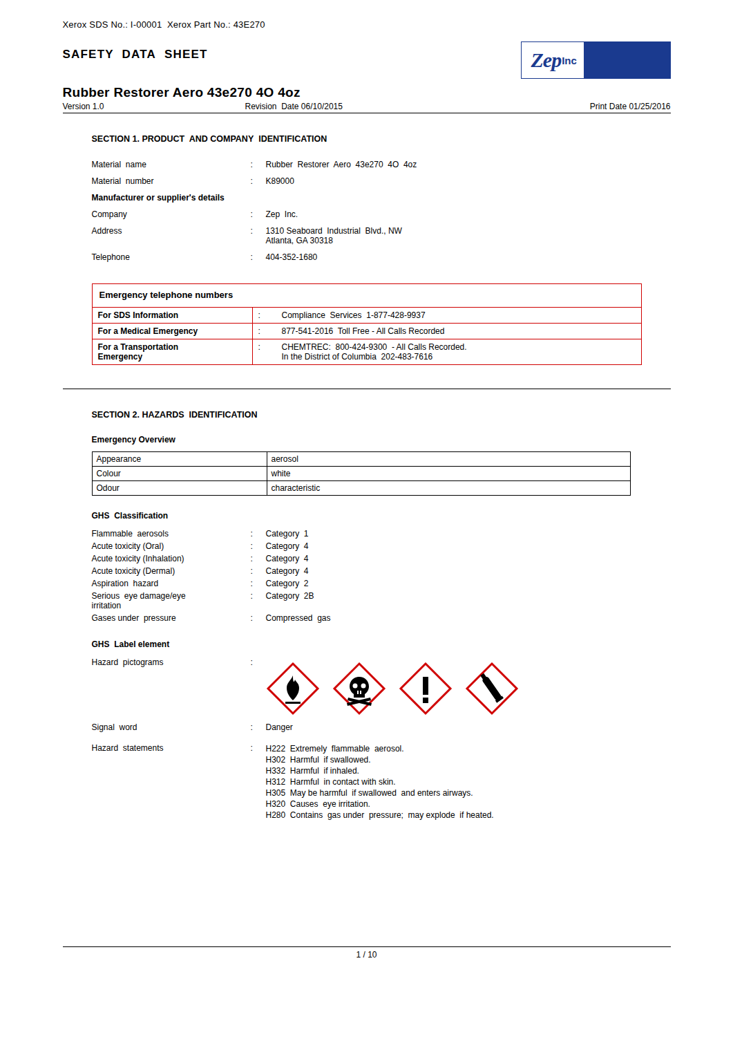Xerox SDS No.: I-00001 Xerox Part No.: 43E270
SAFETY DATA SHEET
Zep Inc
Rubber Restorer Aero 43e270 4O 4oz
Version 1.0
Revision Date 06/10/2015
Print Date 01/25/2016
SECTION 1. PRODUCT AND COMPANY IDENTIFICATION
| Material name | : | Rubber Restorer Aero 43e270 4O 4oz |
| Material number | : | K89000 |
| Manufacturer or supplier's details |
| Company | : | Zep Inc. |
| Address | : | 1310 Seaboard Industrial Blvd., NW Atlanta, GA 30318 |
| Telephone | : | 404-352-1680 |
Emergency telephone numbers
| For SDS Information | : | Compliance Services 1-877-428-9937 |
| For a Medical Emergency | : | 877-541-2016 Toll Free - All Calls Recorded |
| For a Transportation Emergency | : | CHEMTREC: 800-424-9300 - All Calls Recorded. In the District of Columbia 202-483-7616 |
SECTION 2. HAZARDS IDENTIFICATION
Emergency Overview
| Appearance | aerosol |
| Colour | white |
| Odour | characteristic |
GHS Classification
| Flammable aerosols | : | Category 1 |
| Acute toxicity (Oral) | : | Category 4 |
| Acute toxicity (Inhalation) | : | Category 4 |
| Acute toxicity (Dermal) | : | Category 4 |
| Aspiration hazard | : | Category 2 |
| Serious eye damage/eye irritation | : | Category 2B |
| Gases under pressure | : | Compressed gas |
GHS Label element
| Hazard pictograms | : | |
| Signal word | : | Danger |
| Hazard statements | : | H222 Extremely flammable aerosol. H302 Harmful if swallowed. H332 Harmful if inhaled. H312 Harmful in contact with skin. H305 May be harmful if swallowed and enters airways. H320 Causes eye irritation. H280 Contains gas under pressure; may explode if heated. |
1 / 10